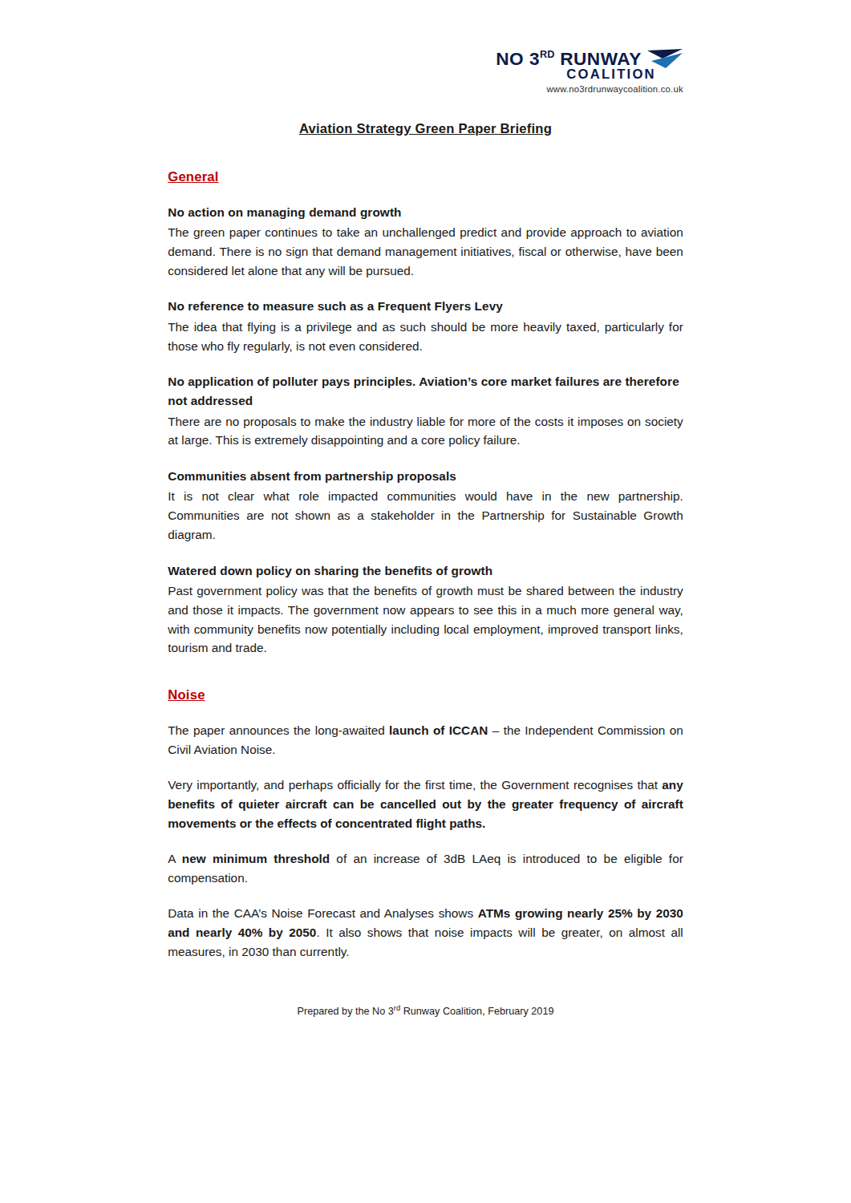NO 3RD RUNWAY
COALITION
www.no3rdrunwaycoalition.co.uk
Aviation Strategy Green Paper Briefing
General
No action on managing demand growth
The green paper continues to take an unchallenged predict and provide approach to aviation demand. There is no sign that demand management initiatives, fiscal or otherwise, have been considered let alone that any will be pursued.
No reference to measure such as a Frequent Flyers Levy
The idea that flying is a privilege and as such should be more heavily taxed, particularly for those who fly regularly, is not even considered.
No application of polluter pays principles. Aviation’s core market failures are therefore not addressed
There are no proposals to make the industry liable for more of the costs it imposes on society at large. This is extremely disappointing and a core policy failure.
Communities absent from partnership proposals
It is not clear what role impacted communities would have in the new partnership. Communities are not shown as a stakeholder in the Partnership for Sustainable Growth diagram.
Watered down policy on sharing the benefits of growth
Past government policy was that the benefits of growth must be shared between the industry and those it impacts. The government now appears to see this in a much more general way, with community benefits now potentially including local employment, improved transport links, tourism and trade.
Noise
The paper announces the long-awaited launch of ICCAN – the Independent Commission on Civil Aviation Noise.
Very importantly, and perhaps officially for the first time, the Government recognises that any benefits of quieter aircraft can be cancelled out by the greater frequency of aircraft movements or the effects of concentrated flight paths.
A new minimum threshold of an increase of 3dB LAeq is introduced to be eligible for compensation.
Data in the CAA’s Noise Forecast and Analyses shows ATMs growing nearly 25% by 2030 and nearly 40% by 2050. It also shows that noise impacts will be greater, on almost all measures, in 2030 than currently.
Prepared by the No 3rd Runway Coalition, February 2019